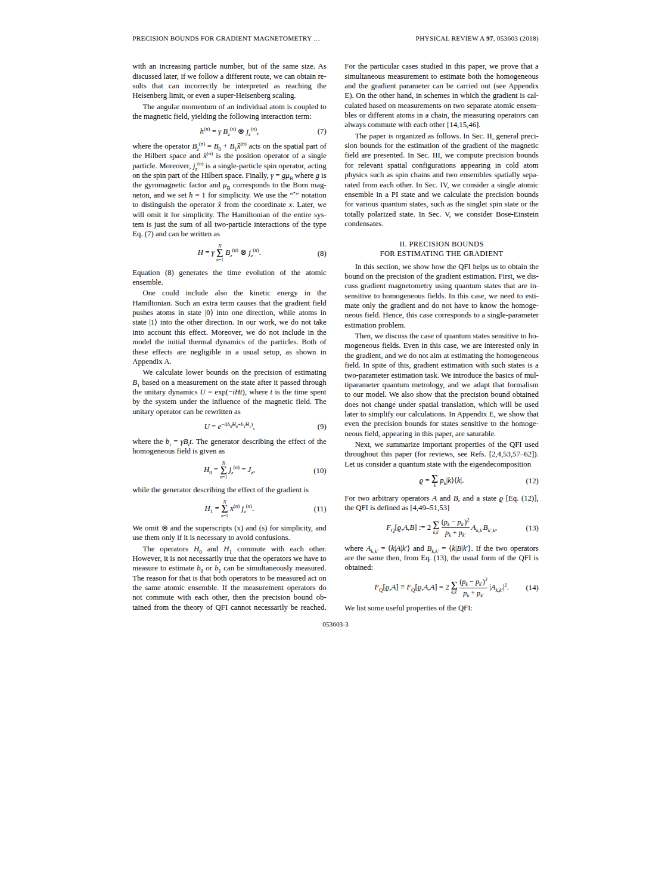Precision bounds for gradient magnetometry …
Physical Review A 97, 053603 (2018)
with an increasing particle number, but of the same size. As discussed later, if we follow a different route, we can obtain results that can incorrectly be interpreted as reaching the Heisenberg limit, or even a super-Heisenberg scaling.
The angular momentum of an individual atom is coupled to the magnetic field, yielding the following interaction term:
h(n) = γ Bz(n) ⊗ jz(n), (7)
where the operator Bz(n) = B0 + B1x̂(n) acts on the spatial part of the Hilbert space and x̂(n) is the position operator of a single particle. Moreover, jz(n) is a single-particle spin operator, acting on the spin part of the Hilbert space. Finally, γ = gμB where g is the gyromagnetic factor and μB corresponds to the Born magneton, and we set ħ = 1 for simplicity. We use the “ˆ” notation to distinguish the operator x̂ from the coordinate x. Later, we will omit it for simplicity. The Hamiltonian of the entire system is just the sum of all two-particle interactions of the type Eq. (7) and can be written as
H = γ NΣn=1 Bz(n) ⊗ jz(n). (8)
Equation (8) generates the time evolution of the atomic ensemble.
One could include also the kinetic energy in the Hamiltonian. Such an extra term causes that the gradient field pushes atoms in state |0⟩ into one direction, while atoms in state |1⟩ into the other direction. In our work, we do not take into account this effect. Moreover, we do not include in the model the initial thermal dynamics of the particles. Both of these effects are negligible in a usual setup, as shown in Appendix A.
We calculate lower bounds on the precision of estimating B1 based on a measurement on the state after it passed through the unitary dynamics U = exp(−iHt), where t is the time spent by the system under the influence of the magnetic field. The unitary operator can be rewritten as
U = e−i(b0H0+b1H1), (9)
where the bi = γBit. The generator describing the effect of the homogeneous field is given as
H0 = NΣn=1 jz(n) = Jz, (10)
while the generator describing the effect of the gradient is
H1 = NΣn=1 x(n) jz(n). (11)
We omit ⊗ and the superscripts (x) and (s) for simplicity, and use them only if it is necessary to avoid confusions.
The operators H0 and H1 commute with each other. However, it is not necessarily true that the operators we have to measure to estimate b0 or b1 can be simultaneously measured. The reason for that is that both operators to be measured act on the same atomic ensemble. If the measurement operators do not commute with each other, then the precision bound obtained from the theory of QFI cannot necessarily be reached. For the particular cases studied in this paper, we prove that a simultaneous measurement to estimate both the homogeneous and the gradient parameter can be carried out (see Appendix E). On the other hand, in schemes in which the gradient is calculated based on measurements on two separate atomic ensembles or different atoms in a chain, the measuring operators can always commute with each other [14,15,46].
The paper is organized as follows. In Sec. II, general precision bounds for the estimation of the gradient of the magnetic field are presented. In Sec. III, we compute precision bounds for relevant spatial configurations appearing in cold atom physics such as spin chains and two ensembles spatially separated from each other. In Sec. IV, we consider a single atomic ensemble in a PI state and we calculate the precision bounds for various quantum states, such as the singlet spin state or the totally polarized state. In Sec. V, we consider Bose-Einstein condensates.
II. Precision bounds
for estimating the gradient
In this section, we show how the QFI helps us to obtain the bound on the precision of the gradient estimation. First, we discuss gradient magnetometry using quantum states that are insensitive to homogeneous fields. In this case, we need to estimate only the gradient and do not have to know the homogeneous field. Hence, this case corresponds to a single-parameter estimation problem.
Then, we discuss the case of quantum states sensitive to homogeneous fields. Even in this case, we are interested only in the gradient, and we do not aim at estimating the homogeneous field. In spite of this, gradient estimation with such states is a two-parameter estimation task. We introduce the basics of multiparameter quantum metrology, and we adapt that formalism to our model. We also show that the precision bound obtained does not change under spatial translation, which will be used later to simplify our calculations. In Appendix E, we show that even the precision bounds for states sensitive to the homogeneous field, appearing in this paper, are saturable.
Next, we summarize important properties of the QFI used throughout this paper (for reviews, see Refs. [2,4,53,57–62]). Let us consider a quantum state with the eigendecomposition
ϱ = Σk pk|k⟩⟨k|. (12)
For two arbitrary operators A and B, and a state ϱ [Eq. (12)], the QFI is defined as [4,49–51,53]
FQ[ϱ,A,B] := 2 Σk,k′ (pk − pk′)2 pk + pk′ Ak,k′Bk′,k, (13)
where Ak,k′ = ⟨k|A|k′⟩ and Bk,k′ = ⟨k|B|k′⟩. If the two operators are the same then, from Eq. (13), the usual form of the QFI is obtained:
FQ[ϱ,A] ≡ FQ[ϱ,A,A] = 2 Σk,k′ (pk − pk′)2 pk + pk′ |Ak,k′|2. (14)
We list some useful properties of the QFI:
053603-3